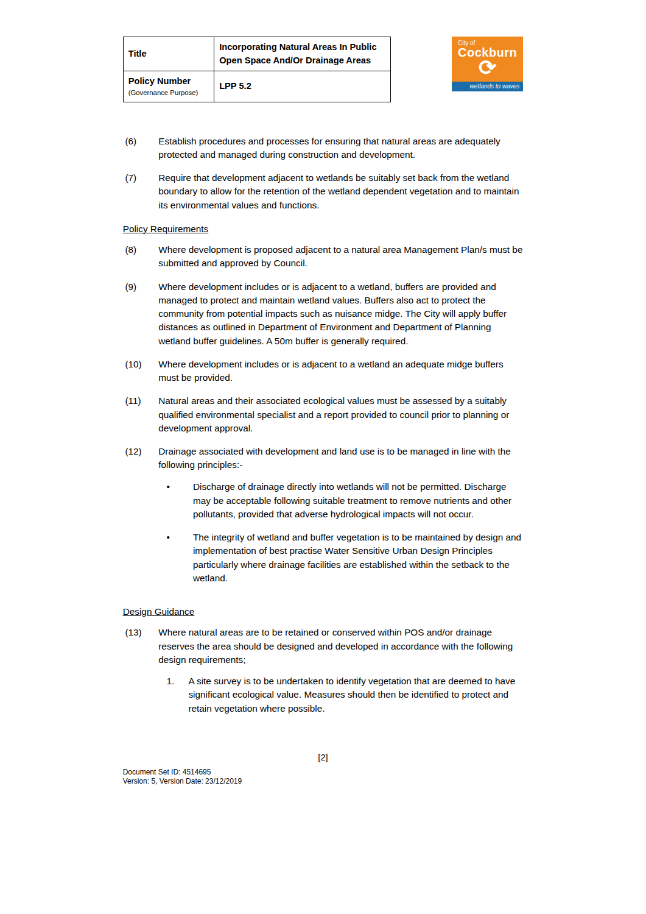| Title | Incorporating Natural Areas In Public Open Space And/Or Drainage Areas |
| Policy Number (Governance Purpose) | LPP 5.2 |
City of Cockburn
⟳
wetlands to waves
(6) Establish procedures and processes for ensuring that natural areas are adequately protected and managed during construction and development.
(7) Require that development adjacent to wetlands be suitably set back from the wetland boundary to allow for the retention of the wetland dependent vegetation and to maintain its environmental values and functions.
Policy Requirements
(8) Where development is proposed adjacent to a natural area Management Plan/s must be submitted and approved by Council.
(9) Where development includes or is adjacent to a wetland, buffers are provided and managed to protect and maintain wetland values. Buffers also act to protect the community from potential impacts such as nuisance midge. The City will apply buffer distances as outlined in Department of Environment and Department of Planning wetland buffer guidelines. A 50m buffer is generally required.
(10) Where development includes or is adjacent to a wetland an adequate midge buffers must be provided.
(11) Natural areas and their associated ecological values must be assessed by a suitably qualified environmental specialist and a report provided to council prior to planning or development approval.
(12) Drainage associated with development and land use is to be managed in line with the following principles:-
• Discharge of drainage directly into wetlands will not be permitted. Discharge may be acceptable following suitable treatment to remove nutrients and other pollutants, provided that adverse hydrological impacts will not occur.
• The integrity of wetland and buffer vegetation is to be maintained by design and implementation of best practise Water Sensitive Urban Design Principles particularly where drainage facilities are established within the setback to the wetland.
Design Guidance
(13) Where natural areas are to be retained or conserved within POS and/or drainage reserves the area should be designed and developed in accordance with the following design requirements;
1. A site survey is to be undertaken to identify vegetation that are deemed to have significant ecological value. Measures should then be identified to protect and retain vegetation where possible.
[2]
Document Set ID: 4514695
Version: 5, Version Date: 23/12/2019